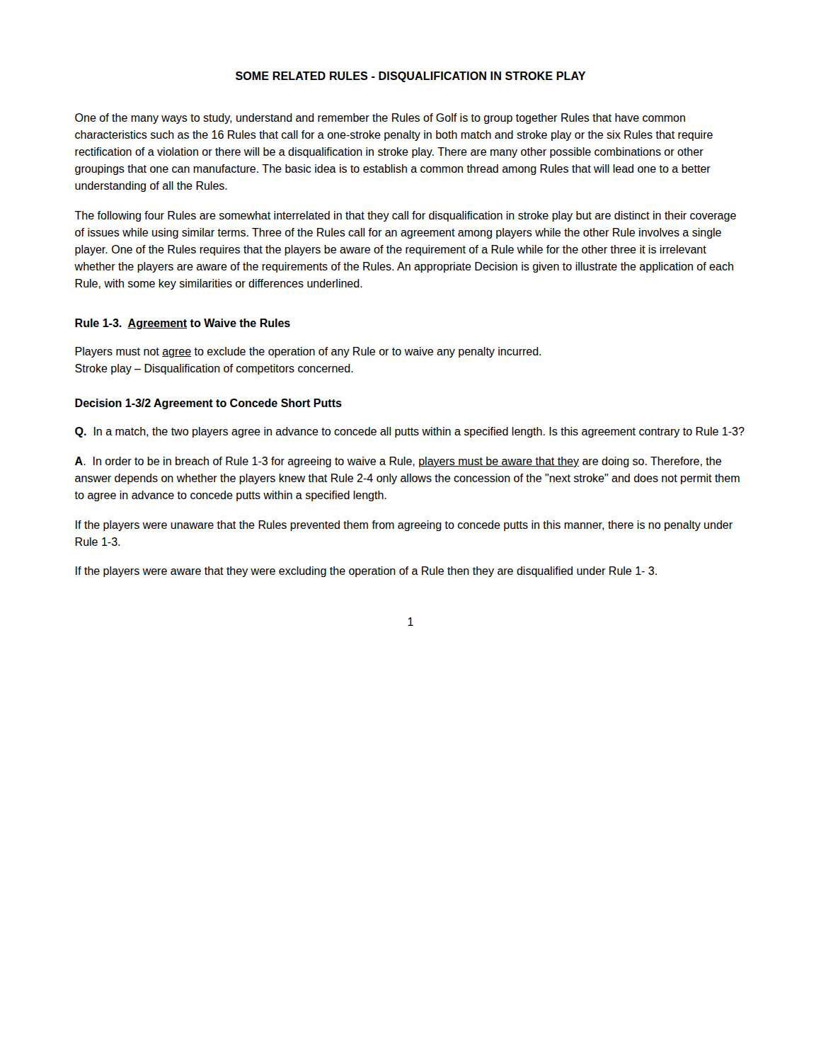SOME RELATED RULES - DISQUALIFICATION IN STROKE PLAY
One of the many ways to study, understand and remember the Rules of Golf is to group together Rules that have common characteristics such as the 16 Rules that call for a one-stroke penalty in both match and stroke play or the six Rules that require rectification of a violation or there will be a disqualification in stroke play. There are many other possible combinations or other groupings that one can manufacture. The basic idea is to establish a common thread among Rules that will lead one to a better understanding of all the Rules.
The following four Rules are somewhat interrelated in that they call for disqualification in stroke play but are distinct in their coverage of issues while using similar terms. Three of the Rules call for an agreement among players while the other Rule involves a single player. One of the Rules requires that the players be aware of the requirement of a Rule while for the other three it is irrelevant whether the players are aware of the requirements of the Rules. An appropriate Decision is given to illustrate the application of each Rule, with some key similarities or differences underlined.
Rule 1-3. Agreement to Waive the Rules
Players must not agree to exclude the operation of any Rule or to waive any penalty incurred.
Stroke play – Disqualification of competitors concerned.
Decision 1-3/2 Agreement to Concede Short Putts
Q. In a match, the two players agree in advance to concede all putts within a specified length. Is this agreement contrary to Rule 1-3?
A. In order to be in breach of Rule 1-3 for agreeing to waive a Rule, players must be aware that they are doing so. Therefore, the answer depends on whether the players knew that Rule 2-4 only allows the concession of the "next stroke" and does not permit them to agree in advance to concede putts within a specified length.
If the players were unaware that the Rules prevented them from agreeing to concede putts in this manner, there is no penalty under Rule 1-3.
If the players were aware that they were excluding the operation of a Rule then they are disqualified under Rule 1- 3.
1